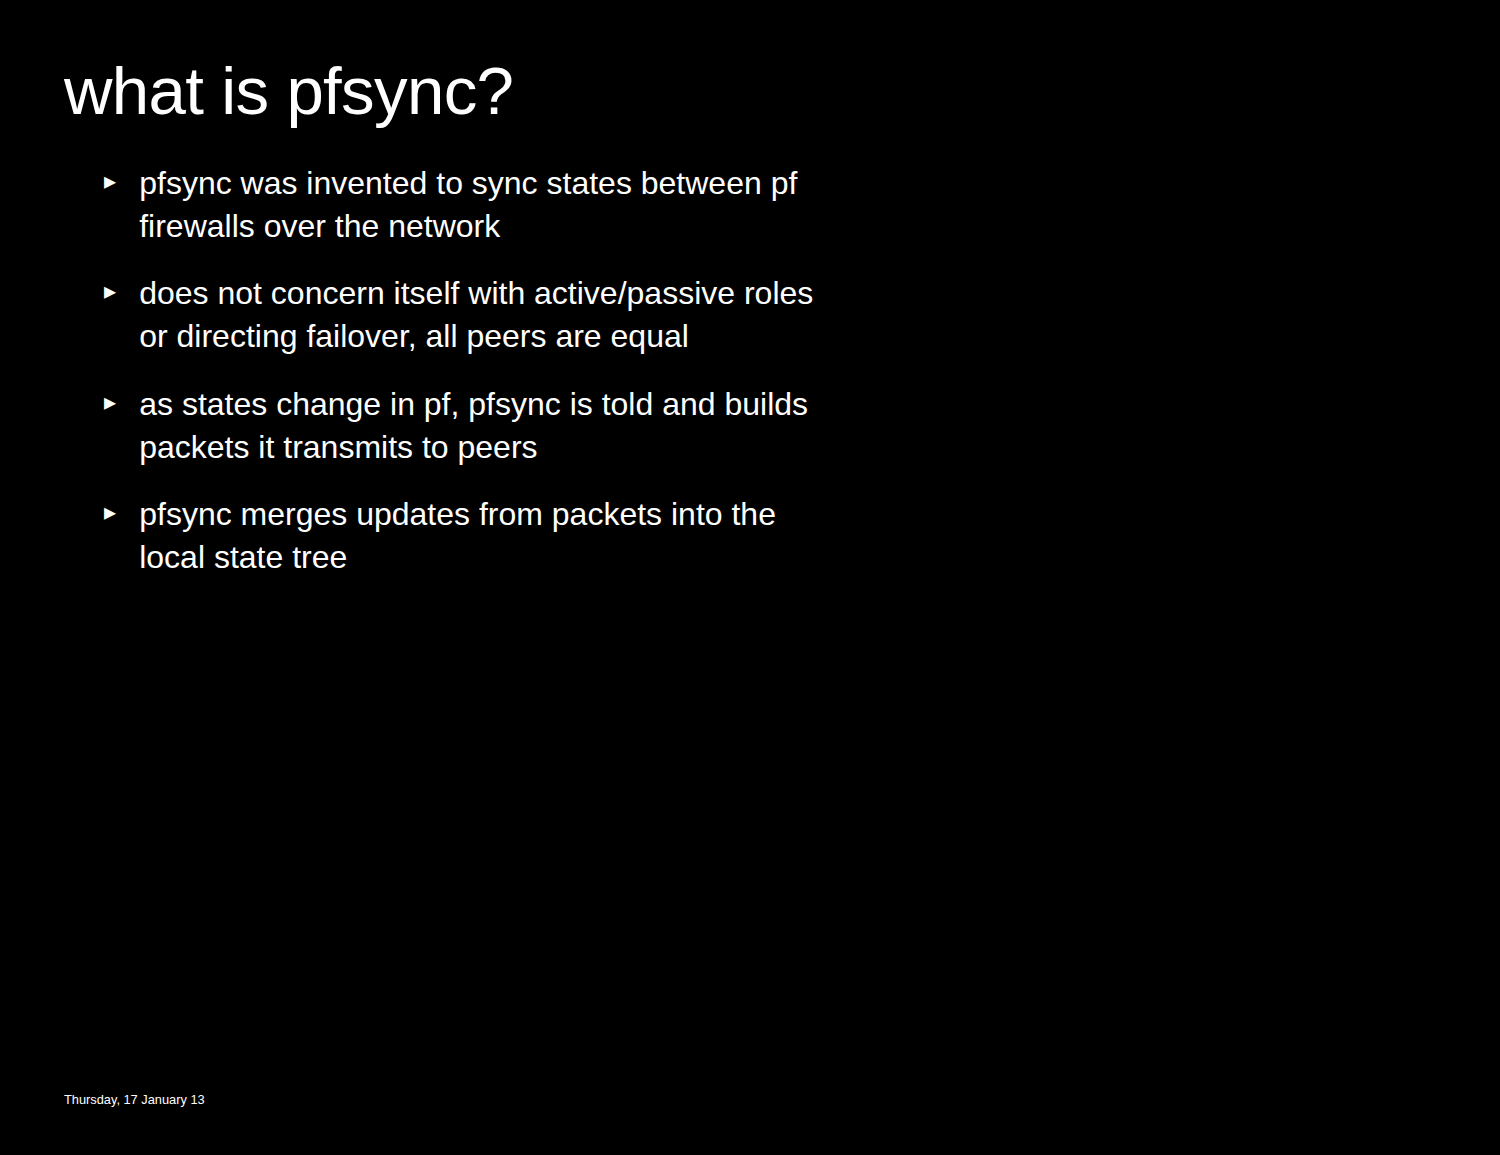what is pfsync?
pfsync was invented to sync states between pf firewalls over the network
does not concern itself with active/passive roles or directing failover, all peers are equal
as states change in pf, pfsync is told and builds packets it transmits to peers
pfsync merges updates from packets into the local state tree
Thursday, 17 January 13